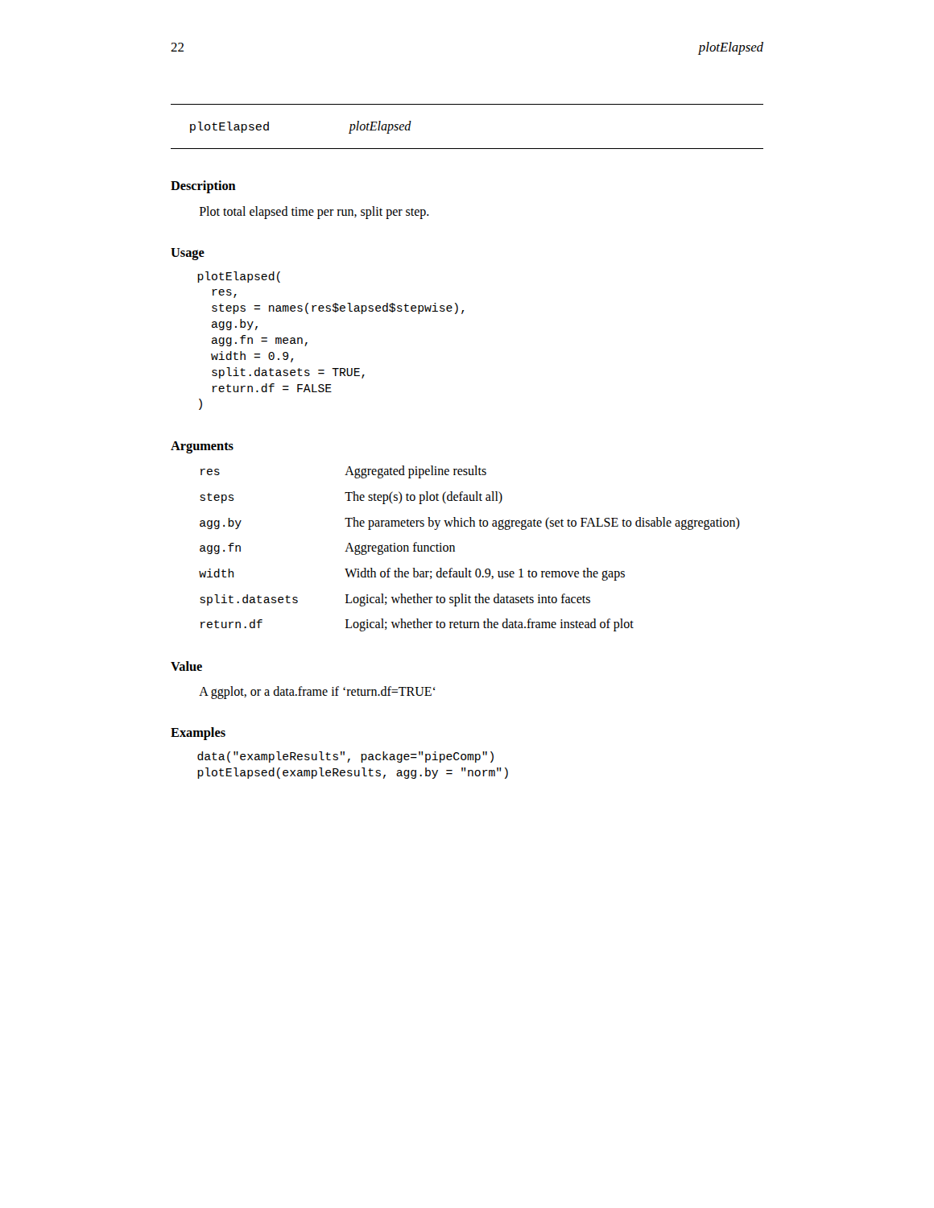22 plotElapsed
| plotElapsed | plotElapsed |
Description
Plot total elapsed time per run, split per step.
Usage
plotElapsed(
  res,
  steps = names(res$elapsed$stepwise),
  agg.by,
  agg.fn = mean,
  width = 0.9,
  split.datasets = TRUE,
  return.df = FALSE
)
Arguments
res
Aggregated pipeline results
steps
The step(s) to plot (default all)
agg.by
The parameters by which to aggregate (set to FALSE to disable aggregation)
agg.fn
Aggregation function
width
Width of the bar; default 0.9, use 1 to remove the gaps
split.datasets
Logical; whether to split the datasets into facets
return.df
Logical; whether to return the data.frame instead of plot
Value
A ggplot, or a data.frame if ‘return.df=TRUE‘
Examples
data("exampleResults", package="pipeComp")
plotElapsed(exampleResults, agg.by = "norm")